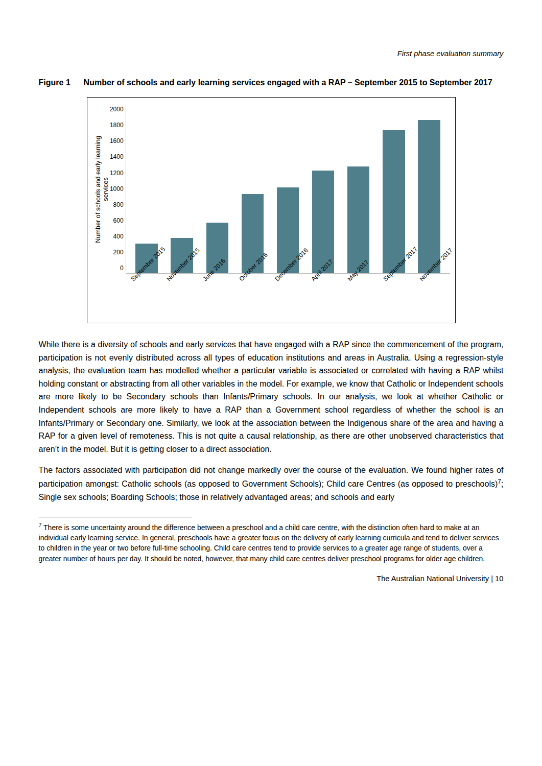First phase evaluation summary
Figure 1 Number of schools and early learning services engaged with a RAP – September 2015 to September 2017
Number of schools and early learning
services
2000 1800 1600 1400 1200 1000 800 600 400 200 0
September 2015 November 2015 June 2016 October 2016 December 2016 April 2017 May 2017 September 2017 November 2017
While there is a diversity of schools and early services that have engaged with a RAP since the commencement of the program, participation is not evenly distributed across all types of education institutions and areas in Australia. Using a regression-style analysis, the evaluation team has modelled whether a particular variable is associated or correlated with having a RAP whilst holding constant or abstracting from all other variables in the model. For example, we know that Catholic or Independent schools are more likely to be Secondary schools than Infants/Primary schools. In our analysis, we look at whether Catholic or Independent schools are more likely to have a RAP than a Government school regardless of whether the school is an Infants/Primary or Secondary one. Similarly, we look at the association between the Indigenous share of the area and having a RAP for a given level of remoteness. This is not quite a causal relationship, as there are other unobserved characteristics that aren’t in the model. But it is getting closer to a direct association.
The factors associated with participation did not change markedly over the course of the evaluation. We found higher rates of participation amongst: Catholic schools (as opposed to Government Schools); Child care Centres (as opposed to preschools)7; Single sex schools; Boarding Schools; those in relatively advantaged areas; and schools and early
7 There is some uncertainty around the difference between a preschool and a child care centre, with the distinction often hard to make at an individual early learning service. In general, preschools have a greater focus on the delivery of early learning curricula and tend to deliver services to children in the year or two before full-time schooling. Child care centres tend to provide services to a greater age range of students, over a greater number of hours per day. It should be noted, however, that many child care centres deliver preschool programs for older age children.
The Australian National University | 10